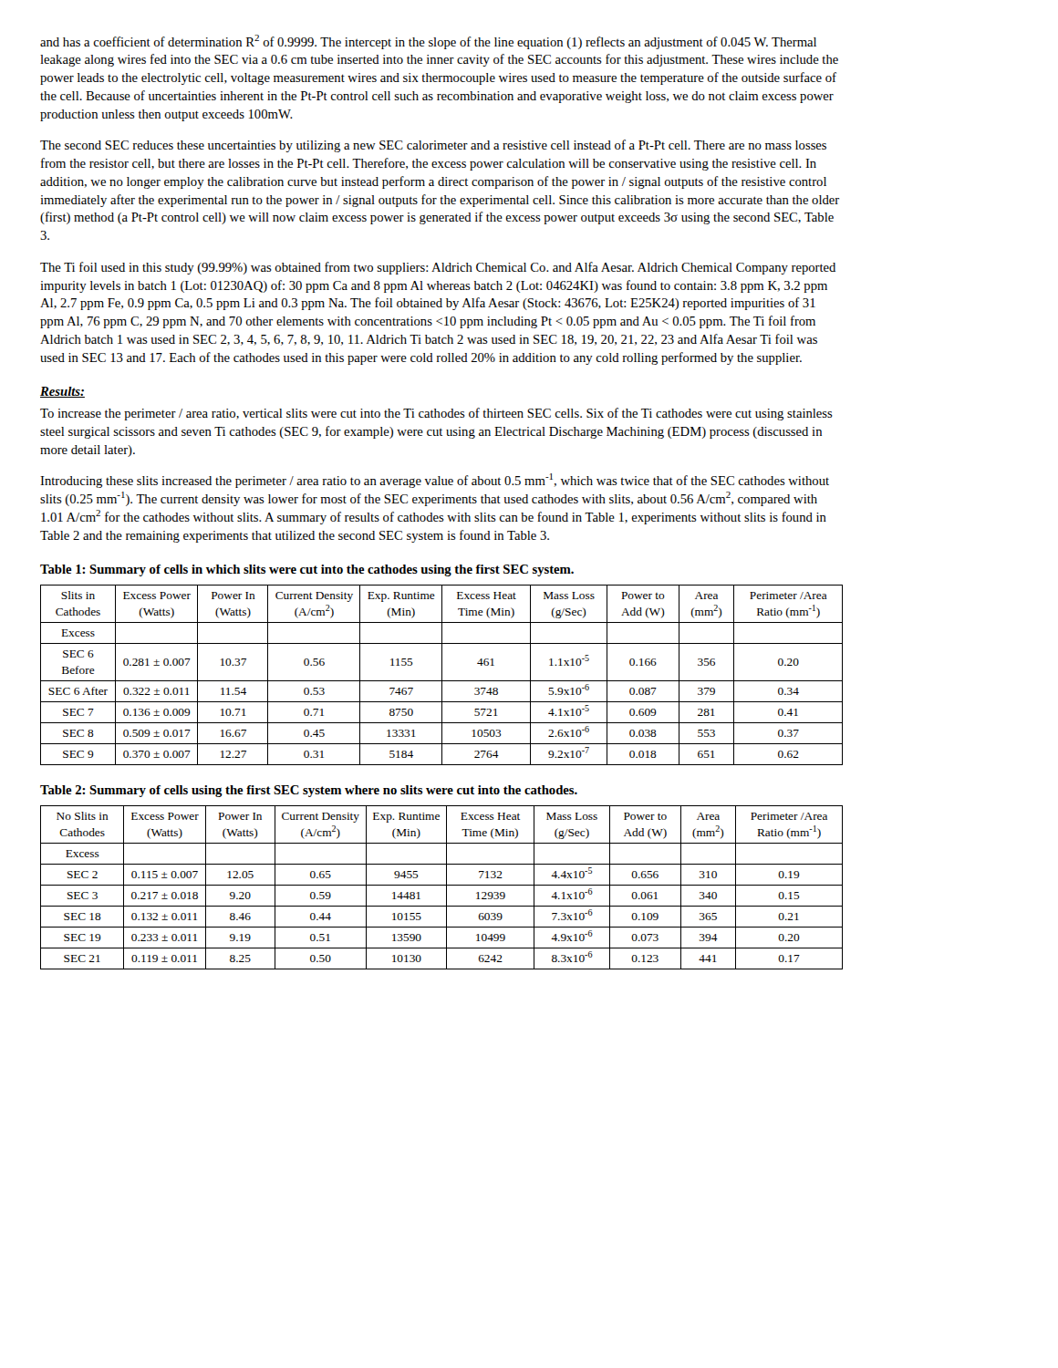and has a coefficient of determination R2 of 0.9999. The intercept in the slope of the line equation (1) reflects an adjustment of 0.045 W. Thermal leakage along wires fed into the SEC via a 0.6 cm tube inserted into the inner cavity of the SEC accounts for this adjustment. These wires include the power leads to the electrolytic cell, voltage measurement wires and six thermocouple wires used to measure the temperature of the outside surface of the cell. Because of uncertainties inherent in the Pt-Pt control cell such as recombination and evaporative weight loss, we do not claim excess power production unless then output exceeds 100mW.
The second SEC reduces these uncertainties by utilizing a new SEC calorimeter and a resistive cell instead of a Pt-Pt cell. There are no mass losses from the resistor cell, but there are losses in the Pt-Pt cell. Therefore, the excess power calculation will be conservative using the resistive cell. In addition, we no longer employ the calibration curve but instead perform a direct comparison of the power in / signal outputs of the resistive control immediately after the experimental run to the power in / signal outputs for the experimental cell. Since this calibration is more accurate than the older (first) method (a Pt-Pt control cell) we will now claim excess power is generated if the excess power output exceeds 3σ using the second SEC, Table 3.
The Ti foil used in this study (99.99%) was obtained from two suppliers: Aldrich Chemical Co. and Alfa Aesar. Aldrich Chemical Company reported impurity levels in batch 1 (Lot: 01230AQ) of: 30 ppm Ca and 8 ppm Al whereas batch 2 (Lot: 04624KI) was found to contain: 3.8 ppm K, 3.2 ppm Al, 2.7 ppm Fe, 0.9 ppm Ca, 0.5 ppm Li and 0.3 ppm Na. The foil obtained by Alfa Aesar (Stock: 43676, Lot: E25K24) reported impurities of 31 ppm Al, 76 ppm C, 29 ppm N, and 70 other elements with concentrations <10 ppm including Pt < 0.05 ppm and Au < 0.05 ppm. The Ti foil from Aldrich batch 1 was used in SEC 2, 3, 4, 5, 6, 7, 8, 9, 10, 11. Aldrich Ti batch 2 was used in SEC 18, 19, 20, 21, 22, 23 and Alfa Aesar Ti foil was used in SEC 13 and 17. Each of the cathodes used in this paper were cold rolled 20% in addition to any cold rolling performed by the supplier.
Results:
To increase the perimeter / area ratio, vertical slits were cut into the Ti cathodes of thirteen SEC cells. Six of the Ti cathodes were cut using stainless steel surgical scissors and seven Ti cathodes (SEC 9, for example) were cut using an Electrical Discharge Machining (EDM) process (discussed in more detail later).
Introducing these slits increased the perimeter / area ratio to an average value of about 0.5 mm-1, which was twice that of the SEC cathodes without slits (0.25 mm-1). The current density was lower for most of the SEC experiments that used cathodes with slits, about 0.56 A/cm2, compared with 1.01 A/cm2 for the cathodes without slits. A summary of results of cathodes with slits can be found in Table 1, experiments without slits is found in Table 2 and the remaining experiments that utilized the second SEC system is found in Table 3.
Table 1: Summary of cells in which slits were cut into the cathodes using the first SEC system.
| Slits in Cathodes | Excess Power (Watts) | Power In (Watts) | Current Density (A/cm 2 ) | Exp. Runtime (Min) | Excess Heat Time (Min) | Mass Loss (g/Sec) | Power to Add (W) | Area (mm 2 ) | Perimeter /Area Ratio (mm -1 ) |
| --- | --- | --- | --- | --- | --- | --- | --- | --- | --- |
| Excess | | | | | | | | | |
| SEC 6 Before | 0.281 ± 0.007 | 10.37 | 0.56 | 1155 | 461 | 1.1x10 -5 | 0.166 | 356 | 0.20 |
| SEC 6 After | 0.322 ± 0.011 | 11.54 | 0.53 | 7467 | 3748 | 5.9x10 -6 | 0.087 | 379 | 0.34 |
| SEC 7 | 0.136 ± 0.009 | 10.71 | 0.71 | 8750 | 5721 | 4.1x10 -5 | 0.609 | 281 | 0.41 |
| SEC 8 | 0.509 ± 0.017 | 16.67 | 0.45 | 13331 | 10503 | 2.6x10 -6 | 0.038 | 553 | 0.37 |
| SEC 9 | 0.370 ± 0.007 | 12.27 | 0.31 | 5184 | 2764 | 9.2x10 -7 | 0.018 | 651 | 0.62 |
Table 2: Summary of cells using the first SEC system where no slits were cut into the cathodes.
| No Slits in Cathodes | Excess Power (Watts) | Power In (Watts) | Current Density (A/cm 2 ) | Exp. Runtime (Min) | Excess Heat Time (Min) | Mass Loss (g/Sec) | Power to Add (W) | Area (mm 2 ) | Perimeter /Area Ratio (mm -1 ) |
| --- | --- | --- | --- | --- | --- | --- | --- | --- | --- |
| Excess | | | | | | | | | |
| SEC 2 | 0.115 ± 0.007 | 12.05 | 0.65 | 9455 | 7132 | 4.4x10 -5 | 0.656 | 310 | 0.19 |
| SEC 3 | 0.217 ± 0.018 | 9.20 | 0.59 | 14481 | 12939 | 4.1x10 -6 | 0.061 | 340 | 0.15 |
| SEC 18 | 0.132 ± 0.011 | 8.46 | 0.44 | 10155 | 6039 | 7.3x10 -6 | 0.109 | 365 | 0.21 |
| SEC 19 | 0.233 ± 0.011 | 9.19 | 0.51 | 13590 | 10499 | 4.9x10 -6 | 0.073 | 394 | 0.20 |
| SEC 21 | 0.119 ± 0.011 | 8.25 | 0.50 | 10130 | 6242 | 8.3x10 -6 | 0.123 | 441 | 0.17 |